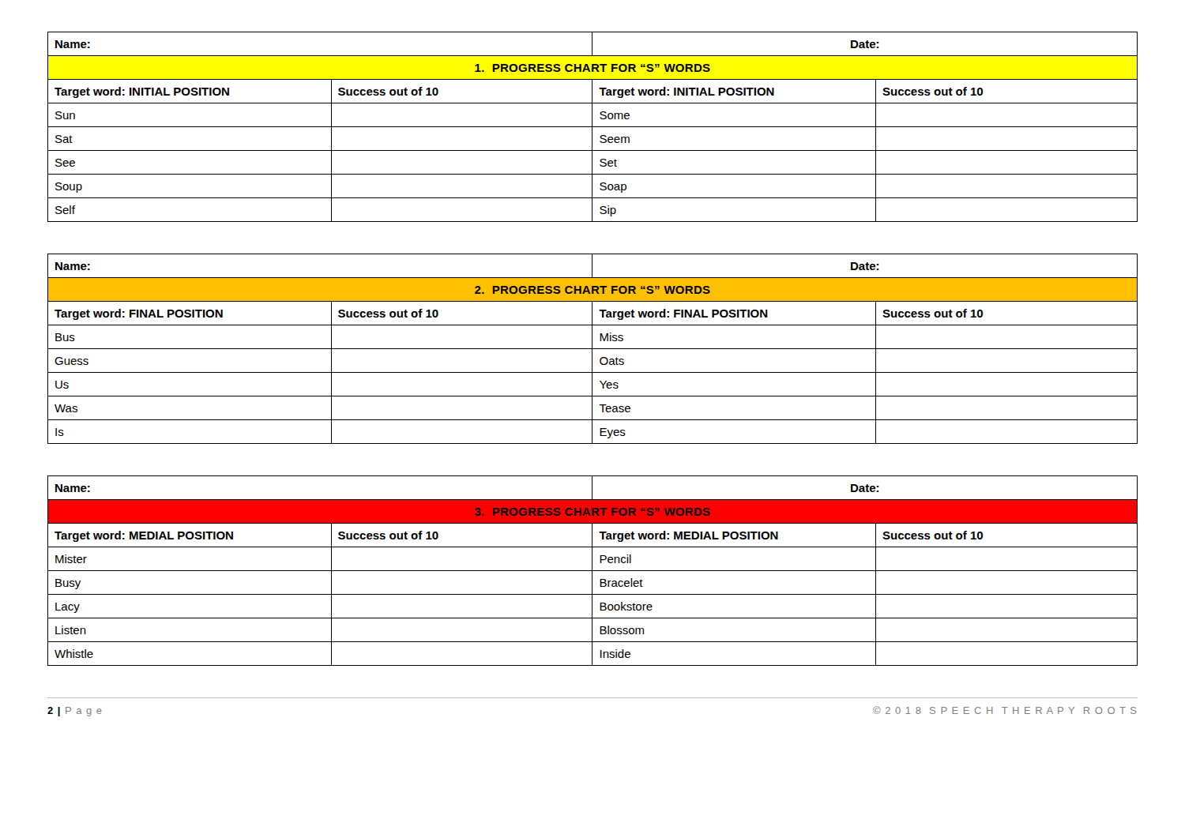| Name: | Date: |
| 1. PROGRESS CHART FOR “S” WORDS |
| Target word: INITIAL POSITION | Success out of 10 | Target word: INITIAL POSITION | Success out of 10 |
| Sun | | Some | |
| Sat | | Seem | |
| See | | Set | |
| Soup | | Soap | |
| Self | | Sip | |
| Name: | Date: |
| 2. PROGRESS CHART FOR “S” WORDS |
| Target word: FINAL POSITION | Success out of 10 | Target word: FINAL POSITION | Success out of 10 |
| Bus | | Miss | |
| Guess | | Oats | |
| Us | | Yes | |
| Was | | Tease | |
| Is | | Eyes | |
| Name: | Date: |
| 3. PROGRESS CHART FOR “S” WORDS |
| Target word: MEDIAL POSITION | Success out of 10 | Target word: MEDIAL POSITION | Success out of 10 |
| Mister | | Pencil | |
| Busy | | Bracelet | |
| Lacy | | Bookstore | |
| Listen | | Blossom | |
| Whistle | | Inside | |
2 | P a g e
© 2 0 1 8 S P E E C H T H E R A P Y R O O T S